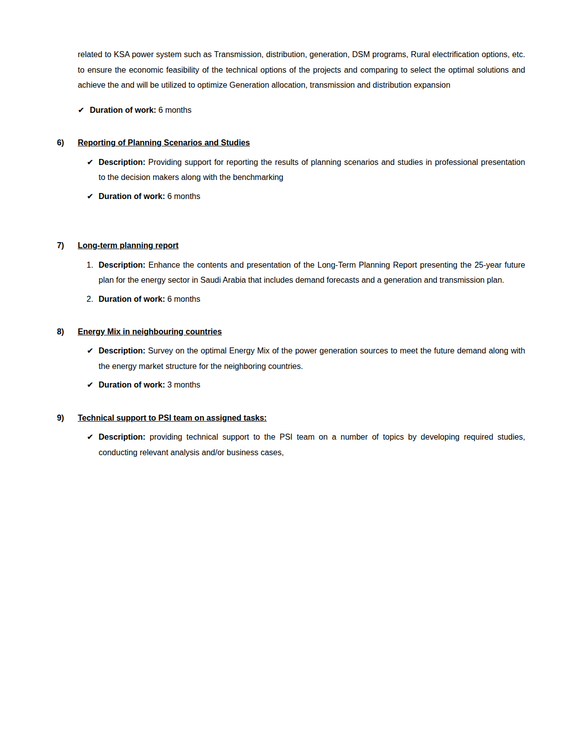related to KSA power system such as Transmission, distribution, generation, DSM programs, Rural electrification options, etc. to ensure the economic feasibility of the technical options of the projects and comparing to select the optimal solutions and achieve the and will be utilized to optimize Generation allocation, transmission and distribution expansion
Duration of work: 6 months
Reporting of Planning Scenarios and Studies
Description: Providing support for reporting the results of planning scenarios and studies in professional presentation to the decision makers along with the benchmarking
Duration of work: 6 months
Long-term planning report
Description: Enhance the contents and presentation of the Long-Term Planning Report presenting the 25-year future plan for the energy sector in Saudi Arabia that includes demand forecasts and a generation and transmission plan.
Duration of work: 6 months
Energy Mix in neighbouring countries
Description: Survey on the optimal Energy Mix of the power generation sources to meet the future demand along with the energy market structure for the neighboring countries.
Duration of work: 3 months
Technical support to PSI team on assigned tasks:
Description: providing technical support to the PSI team on a number of topics by developing required studies, conducting relevant analysis and/or business cases,